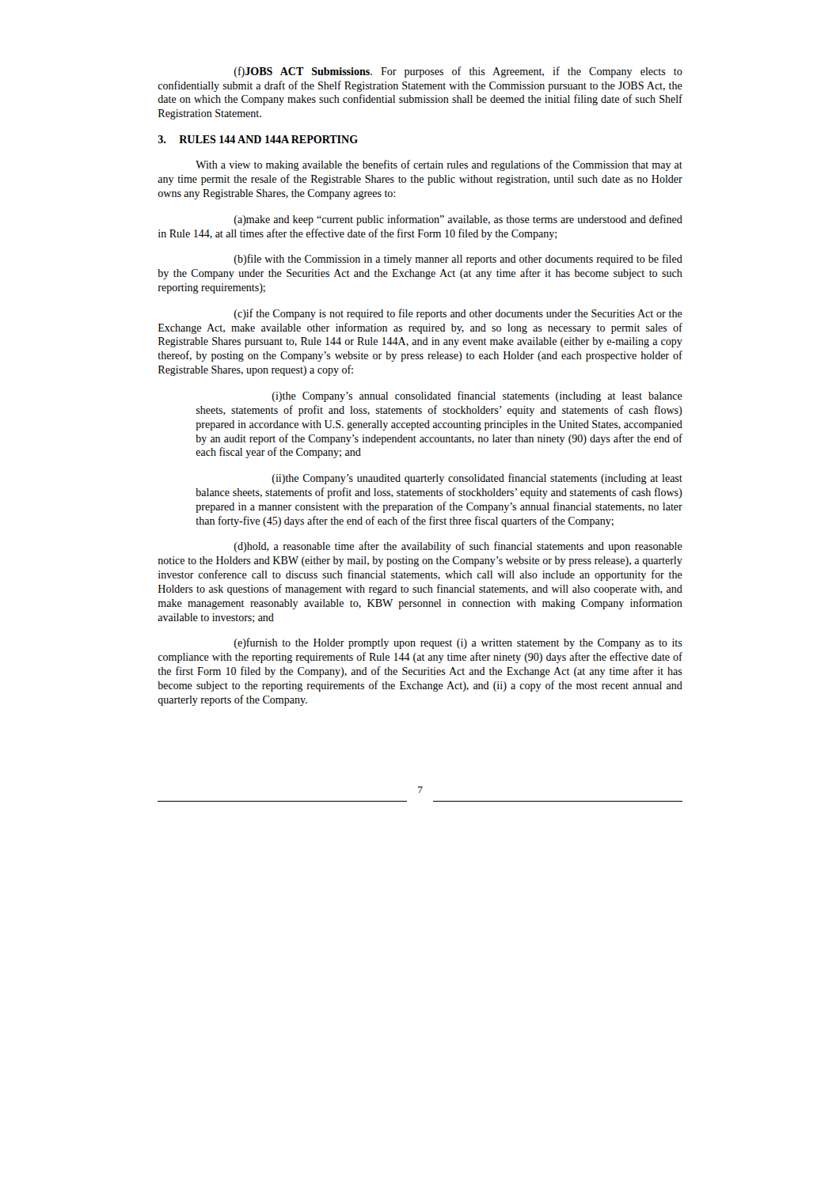(f) JOBS ACT Submissions. For purposes of this Agreement, if the Company elects to confidentially submit a draft of the Shelf Registration Statement with the Commission pursuant to the JOBS Act, the date on which the Company makes such confidential submission shall be deemed the initial filing date of such Shelf Registration Statement.
3. RULES 144 AND 144A REPORTING
With a view to making available the benefits of certain rules and regulations of the Commission that may at any time permit the resale of the Registrable Shares to the public without registration, until such date as no Holder owns any Registrable Shares, the Company agrees to:
(a) make and keep “current public information” available, as those terms are understood and defined in Rule 144, at all times after the effective date of the first Form 10 filed by the Company;
(b) file with the Commission in a timely manner all reports and other documents required to be filed by the Company under the Securities Act and the Exchange Act (at any time after it has become subject to such reporting requirements);
(c) if the Company is not required to file reports and other documents under the Securities Act or the Exchange Act, make available other information as required by, and so long as necessary to permit sales of Registrable Shares pursuant to, Rule 144 or Rule 144A, and in any event make available (either by e-mailing a copy thereof, by posting on the Company’s website or by press release) to each Holder (and each prospective holder of Registrable Shares, upon request) a copy of:
(i) the Company’s annual consolidated financial statements (including at least balance sheets, statements of profit and loss, statements of stockholders’ equity and statements of cash flows) prepared in accordance with U.S. generally accepted accounting principles in the United States, accompanied by an audit report of the Company’s independent accountants, no later than ninety (90) days after the end of each fiscal year of the Company; and
(ii) the Company’s unaudited quarterly consolidated financial statements (including at least balance sheets, statements of profit and loss, statements of stockholders’ equity and statements of cash flows) prepared in a manner consistent with the preparation of the Company’s annual financial statements, no later than forty-five (45) days after the end of each of the first three fiscal quarters of the Company;
(d) hold, a reasonable time after the availability of such financial statements and upon reasonable notice to the Holders and KBW (either by mail, by posting on the Company’s website or by press release), a quarterly investor conference call to discuss such financial statements, which call will also include an opportunity for the Holders to ask questions of management with regard to such financial statements, and will also cooperate with, and make management reasonably available to, KBW personnel in connection with making Company information available to investors; and
(e) furnish to the Holder promptly upon request (i) a written statement by the Company as to its compliance with the reporting requirements of Rule 144 (at any time after ninety (90) days after the effective date of the first Form 10 filed by the Company), and of the Securities Act and the Exchange Act (at any time after it has become subject to the reporting requirements of the Exchange Act), and (ii) a copy of the most recent annual and quarterly reports of the Company.
7